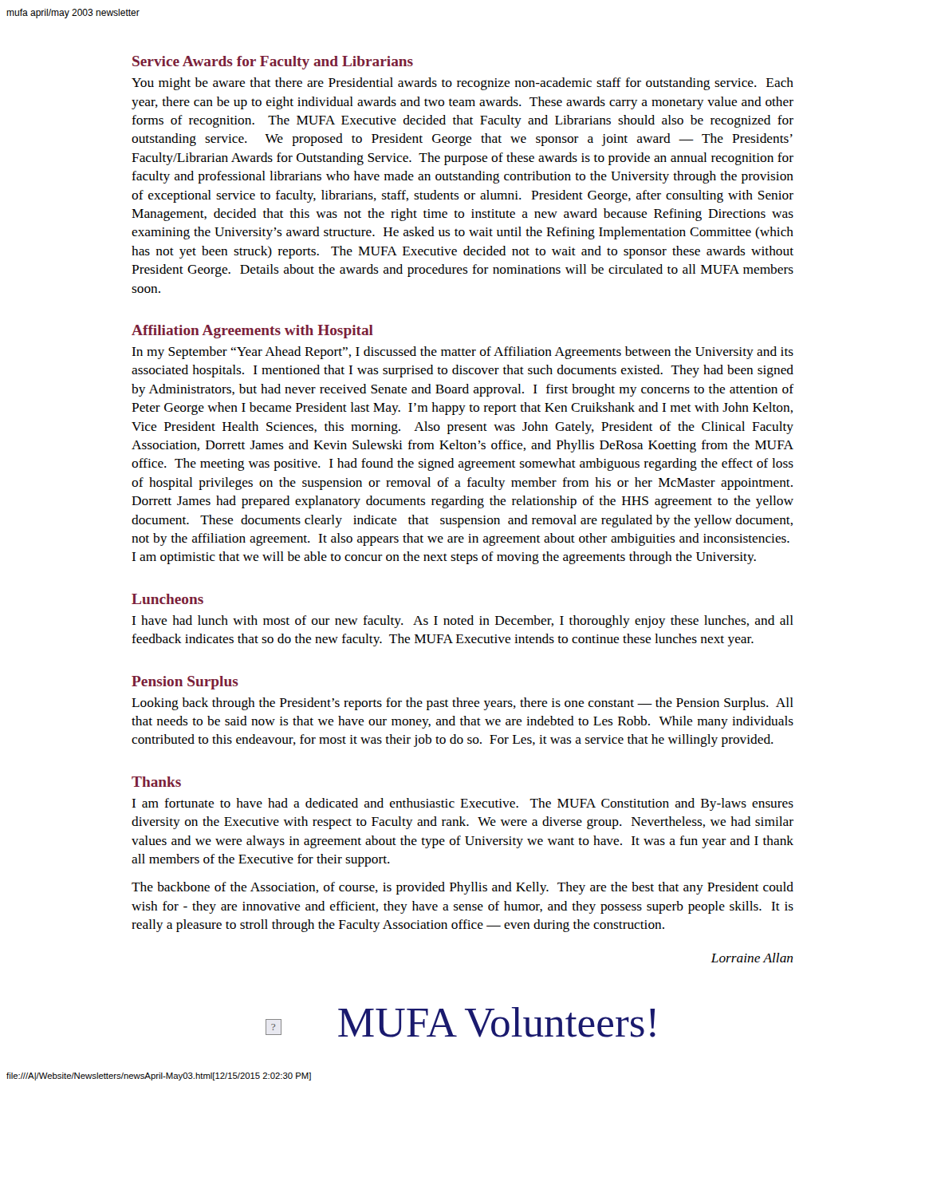mufa april/may 2003 newsletter
Service Awards for Faculty and Librarians
You might be aware that there are Presidential awards to recognize non-academic staff for outstanding service. Each year, there can be up to eight individual awards and two team awards. These awards carry a monetary value and other forms of recognition. The MUFA Executive decided that Faculty and Librarians should also be recognized for outstanding service. We proposed to President George that we sponsor a joint award — The Presidents’ Faculty/Librarian Awards for Outstanding Service. The purpose of these awards is to provide an annual recognition for faculty and professional librarians who have made an outstanding contribution to the University through the provision of exceptional service to faculty, librarians, staff, students or alumni. President George, after consulting with Senior Management, decided that this was not the right time to institute a new award because Refining Directions was examining the University’s award structure. He asked us to wait until the Refining Implementation Committee (which has not yet been struck) reports. The MUFA Executive decided not to wait and to sponsor these awards without President George. Details about the awards and procedures for nominations will be circulated to all MUFA members soon.
Affiliation Agreements with Hospital
In my September “Year Ahead Report”, I discussed the matter of Affiliation Agreements between the University and its associated hospitals. I mentioned that I was surprised to discover that such documents existed. They had been signed by Administrators, but had never received Senate and Board approval. I first brought my concerns to the attention of Peter George when I became President last May. I’m happy to report that Ken Cruikshank and I met with John Kelton, Vice President Health Sciences, this morning. Also present was John Gately, President of the Clinical Faculty Association, Dorrett James and Kevin Sulewski from Kelton’s office, and Phyllis DeRosa Koetting from the MUFA office. The meeting was positive. I had found the signed agreement somewhat ambiguous regarding the effect of loss of hospital privileges on the suspension or removal of a faculty member from his or her McMaster appointment. Dorrett James had prepared explanatory documents regarding the relationship of the HHS agreement to the yellow document. These documents clearly indicate that suspension and removal are regulated by the yellow document, not by the affiliation agreement. It also appears that we are in agreement about other ambiguities and inconsistencies. I am optimistic that we will be able to concur on the next steps of moving the agreements through the University.
Luncheons
I have had lunch with most of our new faculty. As I noted in December, I thoroughly enjoy these lunches, and all feedback indicates that so do the new faculty. The MUFA Executive intends to continue these lunches next year.
Pension Surplus
Looking back through the President’s reports for the past three years, there is one constant — the Pension Surplus. All that needs to be said now is that we have our money, and that we are indebted to Les Robb. While many individuals contributed to this endeavour, for most it was their job to do so. For Les, it was a service that he willingly provided.
Thanks
I am fortunate to have had a dedicated and enthusiastic Executive. The MUFA Constitution and By-laws ensures diversity on the Executive with respect to Faculty and rank. We were a diverse group. Nevertheless, we had similar values and we were always in agreement about the type of University we want to have. It was a fun year and I thank all members of the Executive for their support.
The backbone of the Association, of course, is provided Phyllis and Kelly. They are the best that any President could wish for - they are innovative and efficient, they have a sense of humor, and they possess superb people skills. It is really a pleasure to stroll through the Faculty Association office — even during the construction.
Lorraine Allan
?MUFA Volunteers!
file:///A|/Website/Newsletters/newsApril-May03.html[12/15/2015 2:02:30 PM]